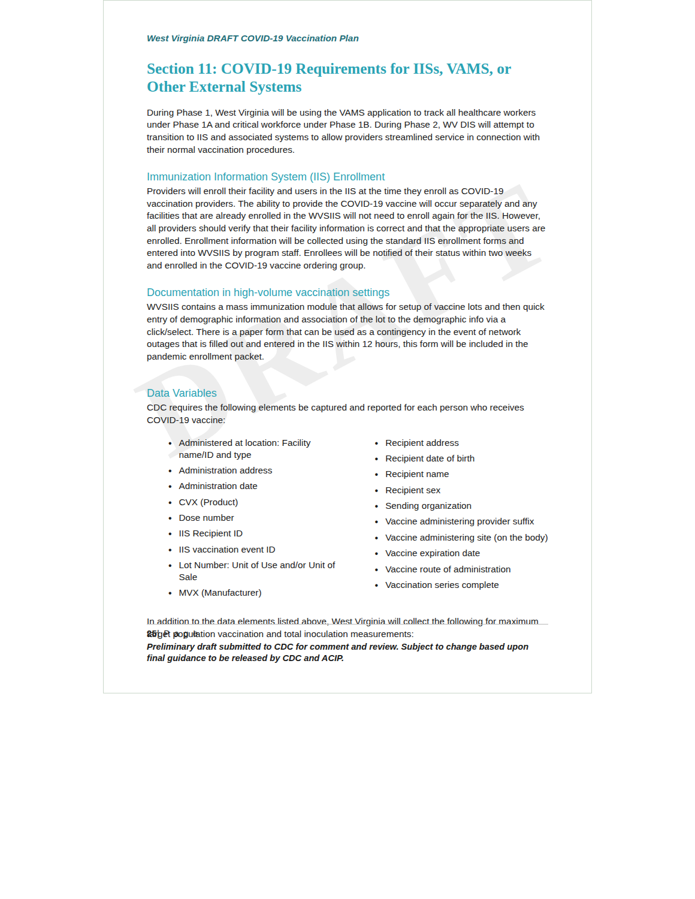DRAFT
West Virginia DRAFT COVID-19 Vaccination Plan
Section 11: COVID-19 Requirements for IISs, VAMS, or Other External Systems
During Phase 1, West Virginia will be using the VAMS application to track all healthcare workers under Phase 1A and critical workforce under Phase 1B. During Phase 2, WV DIS will attempt to transition to IIS and associated systems to allow providers streamlined service in connection with their normal vaccination procedures.
Immunization Information System (IIS) Enrollment
Providers will enroll their facility and users in the IIS at the time they enroll as COVID-19 vaccination providers. The ability to provide the COVID-19 vaccine will occur separately and any facilities that are already enrolled in the WVSIIS will not need to enroll again for the IIS. However, all providers should verify that their facility information is correct and that the appropriate users are enrolled. Enrollment information will be collected using the standard IIS enrollment forms and entered into WVSIIS by program staff. Enrollees will be notified of their status within two weeks and enrolled in the COVID-19 vaccine ordering group.
Documentation in high-volume vaccination settings
WVSIIS contains a mass immunization module that allows for setup of vaccine lots and then quick entry of demographic information and association of the lot to the demographic info via a click/select. There is a paper form that can be used as a contingency in the event of network outages that is filled out and entered in the IIS within 12 hours, this form will be included in the pandemic enrollment packet.
Data Variables
CDC requires the following elements be captured and reported for each person who receives COVID-19 vaccine:
Administered at location: Facility name/ID and type
Administration address
Administration date
CVX (Product)
Dose number
IIS Recipient ID
IIS vaccination event ID
Lot Number: Unit of Use and/or Unit of Sale
MVX (Manufacturer)
Recipient address
Recipient date of birth
Recipient name
Recipient sex
Sending organization
Vaccine administering provider suffix
Vaccine administering site (on the body)
Vaccine expiration date
Vaccine route of administration
Vaccination series complete
In addition to the data elements listed above, West Virginia will collect the following for maximum target population vaccination and total inoculation measurements:
25| P a g e
Preliminary draft submitted to CDC for comment and review. Subject to change based upon final guidance to be released by CDC and ACIP.